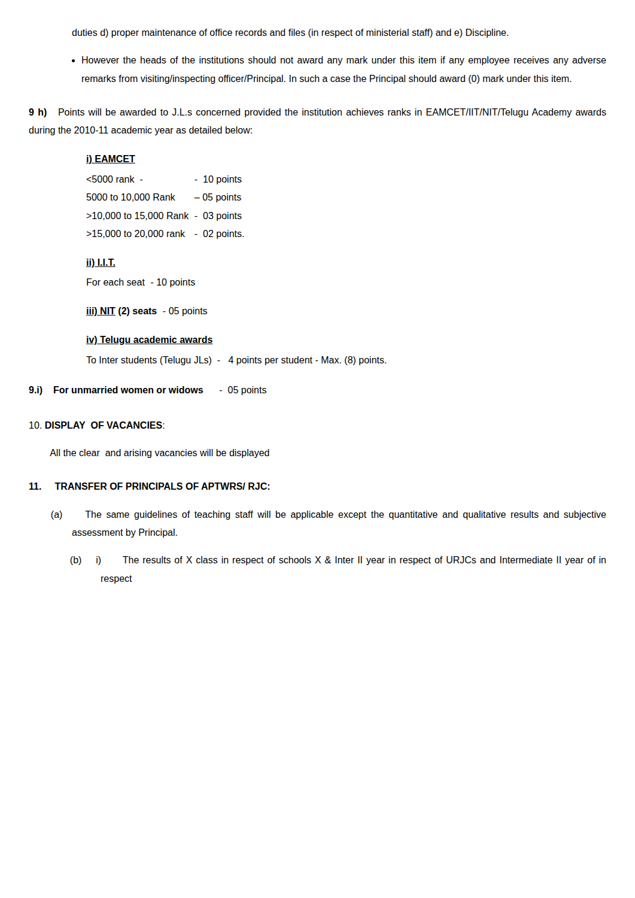duties d) proper maintenance of office records and files (in respect of ministerial staff) and e) Discipline.
However the heads of the institutions should not award any mark under this item if any employee receives any adverse remarks from visiting/inspecting officer/Principal. In such a case the Principal should award (0) mark under this item.
9 h) Points will be awarded to J.L.s concerned provided the institution achieves ranks in EAMCET/IIT/NIT/Telugu Academy awards during the 2010-11 academic year as detailed below:
i) EAMCET
| <5000 rank - | - 10 points |
| 5000 to 10,000 Rank | – 05 points |
| >10,000 to 15,000 Rank | - 03 points |
| >15,000 to 20,000 rank | - 02 points. |
ii) I.I.T.
| For each seat | - 10 points |
| iii) NIT (2) seats | - 05 points |
iv) Telugu academic awards
To Inter students (Telugu JLs) - 4 points per student - Max. (8) points.
9.i) For unmarried women or widows - 05 points
10. DISPLAY OF VACANCIES:
All the clear and arising vacancies will be displayed
11. TRANSFER OF PRINCIPALS OF APTWRS/ RJC:
(a) The same guidelines of teaching staff will be applicable except the quantitative and qualitative results and subjective assessment by Principal.
(b) i) The results of X class in respect of schools X & Inter II year in respect of URJCs and Intermediate II year of in respect